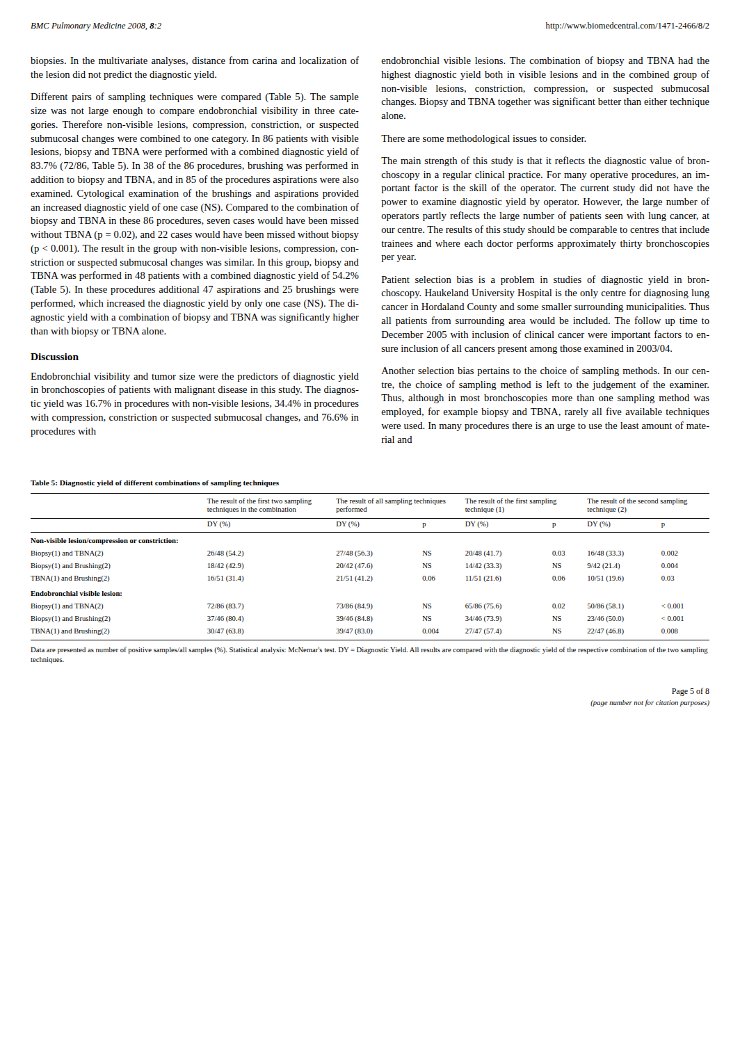BMC Pulmonary Medicine 2008, 8:2
http://www.biomedcentral.com/1471-2466/8/2
biopsies. In the multivariate analyses, distance from carina and localization of the lesion did not predict the diagnostic yield.
Different pairs of sampling techniques were compared (Table 5). The sample size was not large enough to compare endobronchial visibility in three categories. Therefore non-visible lesions, compression, constriction, or suspected submucosal changes were combined to one category. In 86 patients with visible lesions, biopsy and TBNA were performed with a combined diagnostic yield of 83.7% (72/86, Table 5). In 38 of the 86 procedures, brushing was performed in addition to biopsy and TBNA, and in 85 of the procedures aspirations were also examined. Cytological examination of the brushings and aspirations provided an increased diagnostic yield of one case (NS). Compared to the combination of biopsy and TBNA in these 86 procedures, seven cases would have been missed without TBNA (p = 0.02), and 22 cases would have been missed without biopsy (p < 0.001). The result in the group with non-visible lesions, compression, constriction or suspected submucosal changes was similar. In this group, biopsy and TBNA was performed in 48 patients with a combined diagnostic yield of 54.2% (Table 5). In these procedures additional 47 aspirations and 25 brushings were performed, which increased the diagnostic yield by only one case (NS). The diagnostic yield with a combination of biopsy and TBNA was significantly higher than with biopsy or TBNA alone.
Discussion
Endobronchial visibility and tumor size were the predictors of diagnostic yield in bronchoscopies of patients with malignant disease in this study. The diagnostic yield was 16.7% in procedures with non-visible lesions, 34.4% in procedures with compression, constriction or suspected submucosal changes, and 76.6% in procedures with
endobronchial visible lesions. The combination of biopsy and TBNA had the highest diagnostic yield both in visible lesions and in the combined group of non-visible lesions, constriction, compression, or suspected submucosal changes. Biopsy and TBNA together was significant better than either technique alone.
There are some methodological issues to consider.
The main strength of this study is that it reflects the diagnostic value of bronchoscopy in a regular clinical practice. For many operative procedures, an important factor is the skill of the operator. The current study did not have the power to examine diagnostic yield by operator. However, the large number of operators partly reflects the large number of patients seen with lung cancer, at our centre. The results of this study should be comparable to centres that include trainees and where each doctor performs approximately thirty bronchoscopies per year.
Patient selection bias is a problem in studies of diagnostic yield in bronchoscopy. Haukeland University Hospital is the only centre for diagnosing lung cancer in Hordaland County and some smaller surrounding municipalities. Thus all patients from surrounding area would be included. The follow up time to December 2005 with inclusion of clinical cancer were important factors to ensure inclusion of all cancers present among those examined in 2003/04.
Another selection bias pertains to the choice of sampling methods. In our centre, the choice of sampling method is left to the judgement of the examiner. Thus, although in most bronchoscopies more than one sampling method was employed, for example biopsy and TBNA, rarely all five available techniques were used. In many procedures there is an urge to use the least amount of material and
Table 5: Diagnostic yield of different combinations of sampling techniques
| | The result of the first two sampling techniques in the combination | The result of all sampling techniques performed | The result of the first sampling technique (1) | The result of the second sampling technique (2) |
| --- | --- | --- | --- | --- |
| | DY (%) | DY (%) | p | DY (%) | p | DY (%) | p |
| Non-visible lesion/compression or constriction: |
| Biopsy(1) and TBNA(2) | 26/48 (54.2) | 27/48 (56.3) | NS | 20/48 (41.7) | 0.03 | 16/48 (33.3) | 0.002 |
| Biopsy(1) and Brushing(2) | 18/42 (42.9) | 20/42 (47.6) | NS | 14/42 (33.3) | NS | 9/42 (21.4) | 0.004 |
| TBNA(1) and Brushing(2) | 16/51 (31.4) | 21/51 (41.2) | 0.06 | 11/51 (21.6) | 0.06 | 10/51 (19.6) | 0.03 |
| Endobronchial visible lesion: |
| Biopsy(1) and TBNA(2) | 72/86 (83.7) | 73/86 (84.9) | NS | 65/86 (75.6) | 0.02 | 50/86 (58.1) | < 0.001 |
| Biopsy(1) and Brushing(2) | 37/46 (80.4) | 39/46 (84.8) | NS | 34/46 (73.9) | NS | 23/46 (50.0) | < 0.001 |
| TBNA(1) and Brushing(2) | 30/47 (63.8) | 39/47 (83.0) | 0.004 | 27/47 (57.4) | NS | 22/47 (46.8) | 0.008 |
Data are presented as number of positive samples/all samples (%). Statistical analysis: McNemar's test. DY = Diagnostic Yield. All results are compared with the diagnostic yield of the respective combination of the two sampling techniques.
Page 5 of 8
(page number not for citation purposes)